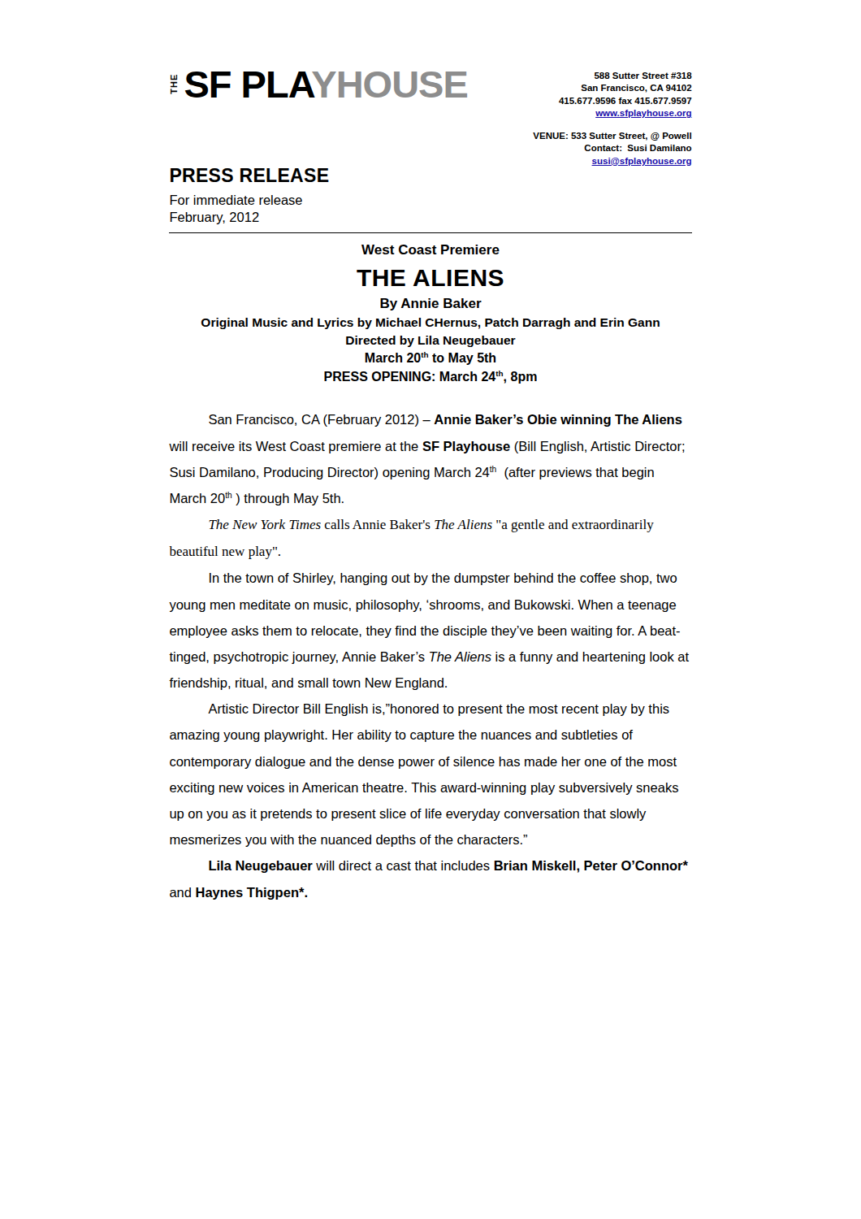THE
SF PLA YHOUSE
588 Sutter Street #318
San Francisco, CA 94102
415.677.9596 fax 415.677.9597
www.sfplayhouse.org
VENUE: 533 Sutter Street, @ Powell
Contact: Susi Damilano
susi@sfplayhouse.org
PRESS RELEASE
For immediate release
February, 2012
West Coast Premiere
THE ALIENS
By Annie Baker
Original Music and Lyrics by Michael CHernus, Patch Darragh and Erin Gann
Directed by Lila Neugebauer
March 20th to May 5th
PRESS OPENING: March 24th, 8pm
San Francisco, CA (February 2012) – Annie Baker’s Obie winning The Aliens will receive its West Coast premiere at the SF Playhouse (Bill English, Artistic Director; Susi Damilano, Producing Director) opening March 24th (after previews that begin March 20th ) through May 5th.
The New York Times calls Annie Baker's The Aliens "a gentle and extraordinarily beautiful new play".
In the town of Shirley, hanging out by the dumpster behind the coffee shop, two young men meditate on music, philosophy, ‘shrooms, and Bukowski. When a teenage employee asks them to relocate, they find the disciple they’ve been waiting for. A beat-tinged, psychotropic journey, Annie Baker’s The Aliens is a funny and heartening look at friendship, ritual, and small town New England.
Artistic Director Bill English is,”honored to present the most recent play by this amazing young playwright. Her ability to capture the nuances and subtleties of contemporary dialogue and the dense power of silence has made her one of the most exciting new voices in American theatre. This award-winning play subversively sneaks up on you as it pretends to present slice of life everyday conversation that slowly mesmerizes you with the nuanced depths of the characters.”
Lila Neugebauer will direct a cast that includes Brian Miskell, Peter O’Connor* and Haynes Thigpen*.